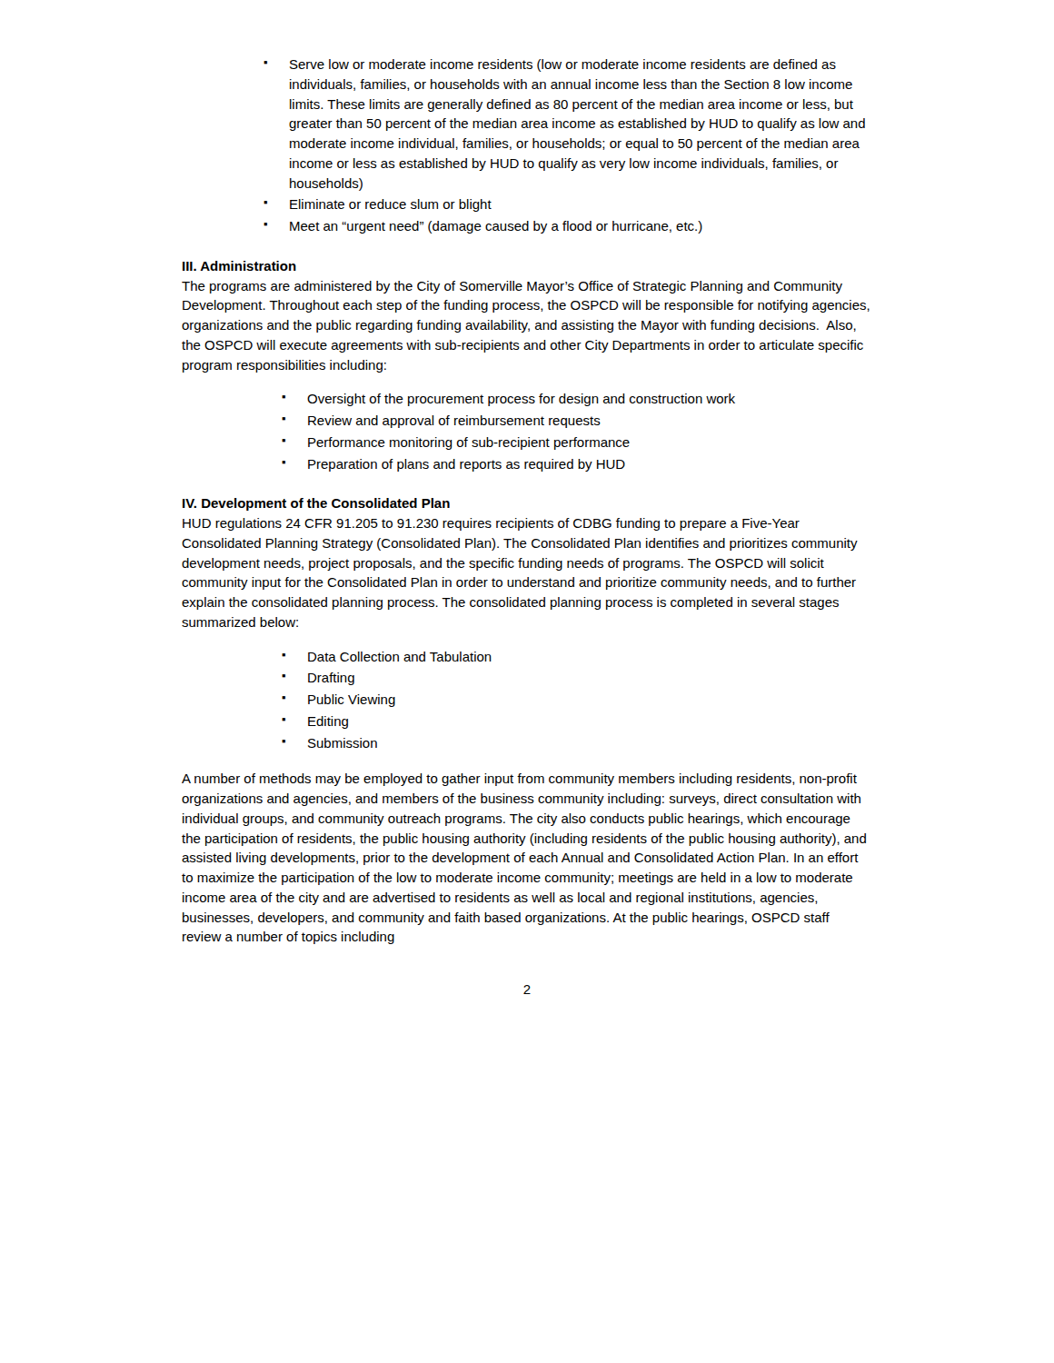Serve low or moderate income residents (low or moderate income residents are defined as individuals, families, or households with an annual income less than the Section 8 low income limits. These limits are generally defined as 80 percent of the median area income or less, but greater than 50 percent of the median area income as established by HUD to qualify as low and moderate income individual, families, or households; or equal to 50 percent of the median area income or less as established by HUD to qualify as very low income individuals, families, or households)
Eliminate or reduce slum or blight
Meet an “urgent need” (damage caused by a flood or hurricane, etc.)
III. Administration
The programs are administered by the City of Somerville Mayor’s Office of Strategic Planning and Community Development. Throughout each step of the funding process, the OSPCD will be responsible for notifying agencies, organizations and the public regarding funding availability, and assisting the Mayor with funding decisions. Also, the OSPCD will execute agreements with sub-recipients and other City Departments in order to articulate specific program responsibilities including:
Oversight of the procurement process for design and construction work
Review and approval of reimbursement requests
Performance monitoring of sub-recipient performance
Preparation of plans and reports as required by HUD
IV. Development of the Consolidated Plan
HUD regulations 24 CFR 91.205 to 91.230 requires recipients of CDBG funding to prepare a Five-Year Consolidated Planning Strategy (Consolidated Plan). The Consolidated Plan identifies and prioritizes community development needs, project proposals, and the specific funding needs of programs. The OSPCD will solicit community input for the Consolidated Plan in order to understand and prioritize community needs, and to further explain the consolidated planning process. The consolidated planning process is completed in several stages summarized below:
Data Collection and Tabulation
Drafting
Public Viewing
Editing
Submission
A number of methods may be employed to gather input from community members including residents, non-profit organizations and agencies, and members of the business community including: surveys, direct consultation with individual groups, and community outreach programs. The city also conducts public hearings, which encourage the participation of residents, the public housing authority (including residents of the public housing authority), and assisted living developments, prior to the development of each Annual and Consolidated Action Plan. In an effort to maximize the participation of the low to moderate income community; meetings are held in a low to moderate income area of the city and are advertised to residents as well as local and regional institutions, agencies, businesses, developers, and community and faith based organizations. At the public hearings, OSPCD staff review a number of topics including
2